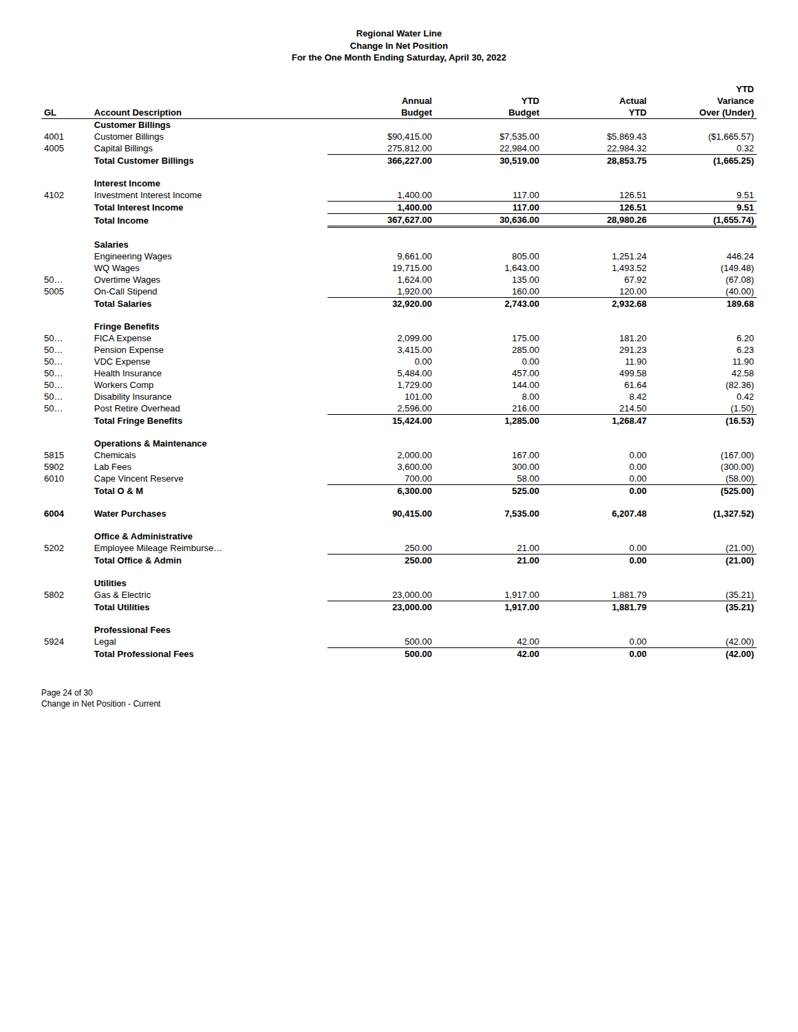Regional Water Line
Change In Net Position
For the One Month Ending Saturday, April 30, 2022
| | | | | | YTD |
| --- | --- | --- | --- | --- | --- |
| | | Annual | YTD | Actual | Variance |
| GL | Account Description | Budget | Budget | YTD | Over (Under) |
| | Customer Billings | | | | |
| 4001 | Customer Billings | $90,415.00 | $7,535.00 | $5,869.43 | ($1,665.57) |
| 4005 | Capital Billings | 275,812.00 | 22,984.00 | 22,984.32 | 0.32 |
| | Total Customer Billings | 366,227.00 | 30,519.00 | 28,853.75 | (1,665.25) |
| | Interest Income | | | | |
| 4102 | Investment Interest Income | 1,400.00 | 117.00 | 126.51 | 9.51 |
| | Total Interest Income | 1,400.00 | 117.00 | 126.51 | 9.51 |
| | Total Income | 367,627.00 | 30,636.00 | 28,980.26 | (1,655.74) |
| | Salaries | | | | |
| | Engineering Wages | 9,661.00 | 805.00 | 1,251.24 | 446.24 |
| | WQ Wages | 19,715.00 | 1,643.00 | 1,493.52 | (149.48) |
| 50… | Overtime Wages | 1,624.00 | 135.00 | 67.92 | (67.08) |
| 5005 | On-Call Stipend | 1,920.00 | 160.00 | 120.00 | (40.00) |
| | Total Salaries | 32,920.00 | 2,743.00 | 2,932.68 | 189.68 |
| | Fringe Benefits | | | | |
| 50… | FICA Expense | 2,099.00 | 175.00 | 181.20 | 6.20 |
| 50… | Pension Expense | 3,415.00 | 285.00 | 291.23 | 6.23 |
| 50… | VDC Expense | 0.00 | 0.00 | 11.90 | 11.90 |
| 50… | Health Insurance | 5,484.00 | 457.00 | 499.58 | 42.58 |
| 50… | Workers Comp | 1,729.00 | 144.00 | 61.64 | (82.36) |
| 50… | Disability Insurance | 101.00 | 8.00 | 8.42 | 0.42 |
| 50… | Post Retire Overhead | 2,596.00 | 216.00 | 214.50 | (1.50) |
| | Total Fringe Benefits | 15,424.00 | 1,285.00 | 1,268.47 | (16.53) |
| | Operations & Maintenance | | | | |
| 5815 | Chemicals | 2,000.00 | 167.00 | 0.00 | (167.00) |
| 5902 | Lab Fees | 3,600.00 | 300.00 | 0.00 | (300.00) |
| 6010 | Cape Vincent Reserve | 700.00 | 58.00 | 0.00 | (58.00) |
| | Total O & M | 6,300.00 | 525.00 | 0.00 | (525.00) |
| 6004 | Water Purchases | 90,415.00 | 7,535.00 | 6,207.48 | (1,327.52) |
| | Office & Administrative | | | | |
| 5202 | Employee Mileage Reimburse… | 250.00 | 21.00 | 0.00 | (21.00) |
| | Total Office & Admin | 250.00 | 21.00 | 0.00 | (21.00) |
| | Utilities | | | | |
| 5802 | Gas & Electric | 23,000.00 | 1,917.00 | 1,881.79 | (35.21) |
| | Total Utilities | 23,000.00 | 1,917.00 | 1,881.79 | (35.21) |
| | Professional Fees | | | | |
| 5924 | Legal | 500.00 | 42.00 | 0.00 | (42.00) |
| | Total Professional Fees | 500.00 | 42.00 | 0.00 | (42.00) |
Page 24 of 30
Change in Net Position - Current